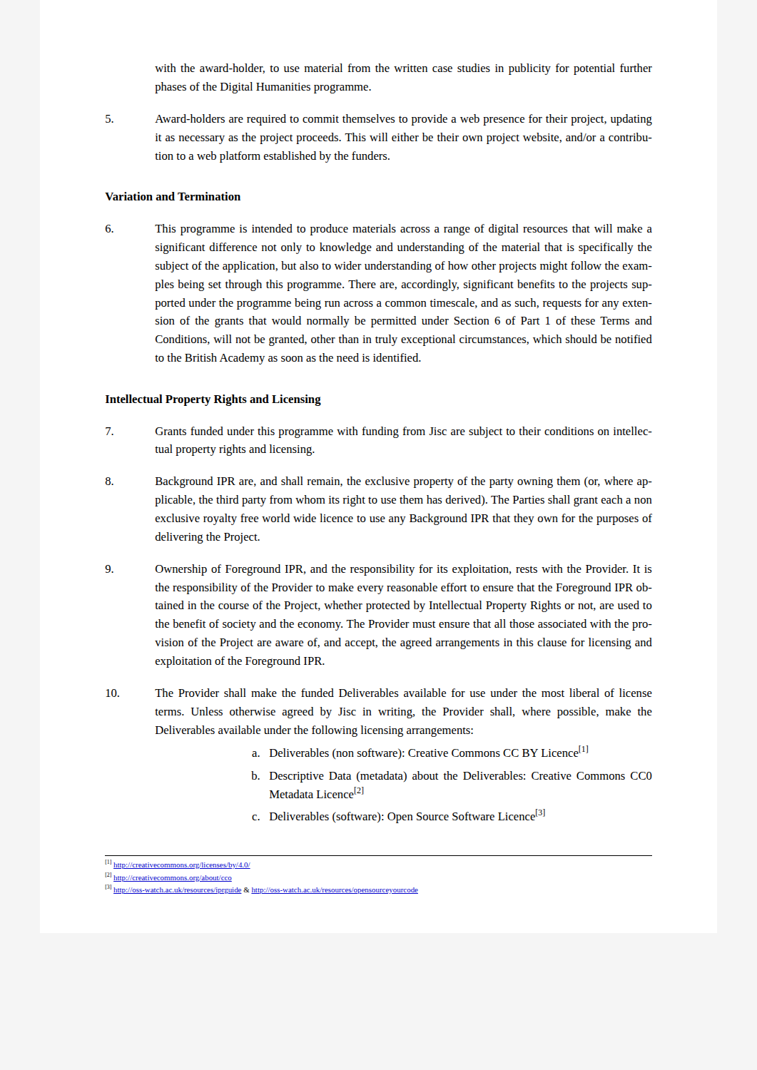with the award-holder, to use material from the written case studies in publicity for potential further phases of the Digital Humanities programme.
5.
Award-holders are required to commit themselves to provide a web presence for their project, updating it as necessary as the project proceeds. This will either be their own project website, and/or a contribution to a web platform established by the funders.
Variation and Termination
6.
This programme is intended to produce materials across a range of digital resources that will make a significant difference not only to knowledge and understanding of the material that is specifically the subject of the application, but also to wider understanding of how other projects might follow the examples being set through this programme. There are, accordingly, significant benefits to the projects supported under the programme being run across a common timescale, and as such, requests for any extension of the grants that would normally be permitted under Section 6 of Part 1 of these Terms and Conditions, will not be granted, other than in truly exceptional circumstances, which should be notified to the British Academy as soon as the need is identified.
Intellectual Property Rights and Licensing
7.
Grants funded under this programme with funding from Jisc are subject to their conditions on intellectual property rights and licensing.
8.
Background IPR are, and shall remain, the exclusive property of the party owning them (or, where applicable, the third party from whom its right to use them has derived). The Parties shall grant each a non exclusive royalty free world wide licence to use any Background IPR that they own for the purposes of delivering the Project.
9.
Ownership of Foreground IPR, and the responsibility for its exploitation, rests with the Provider. It is the responsibility of the Provider to make every reasonable effort to ensure that the Foreground IPR obtained in the course of the Project, whether protected by Intellectual Property Rights or not, are used to the benefit of society and the economy. The Provider must ensure that all those associated with the provision of the Project are aware of, and accept, the agreed arrangements in this clause for licensing and exploitation of the Foreground IPR.
10.
The Provider shall make the funded Deliverables available for use under the most liberal of license terms. Unless otherwise agreed by Jisc in writing, the Provider shall, where possible, make the Deliverables available under the following licensing arrangements:
Deliverables (non software): Creative Commons CC BY Licence[1]
Descriptive Data (metadata) about the Deliverables: Creative Commons CC0 Metadata Licence[2]
Deliverables (software): Open Source Software Licence[3]
[1] http://creativecommons.org/licenses/by/4.0/
[2] http://creativecommons.org/about/cco
[3] http://oss-watch.ac.uk/resources/iprguide & http://oss-watch.ac.uk/resources/opensourceyourcode